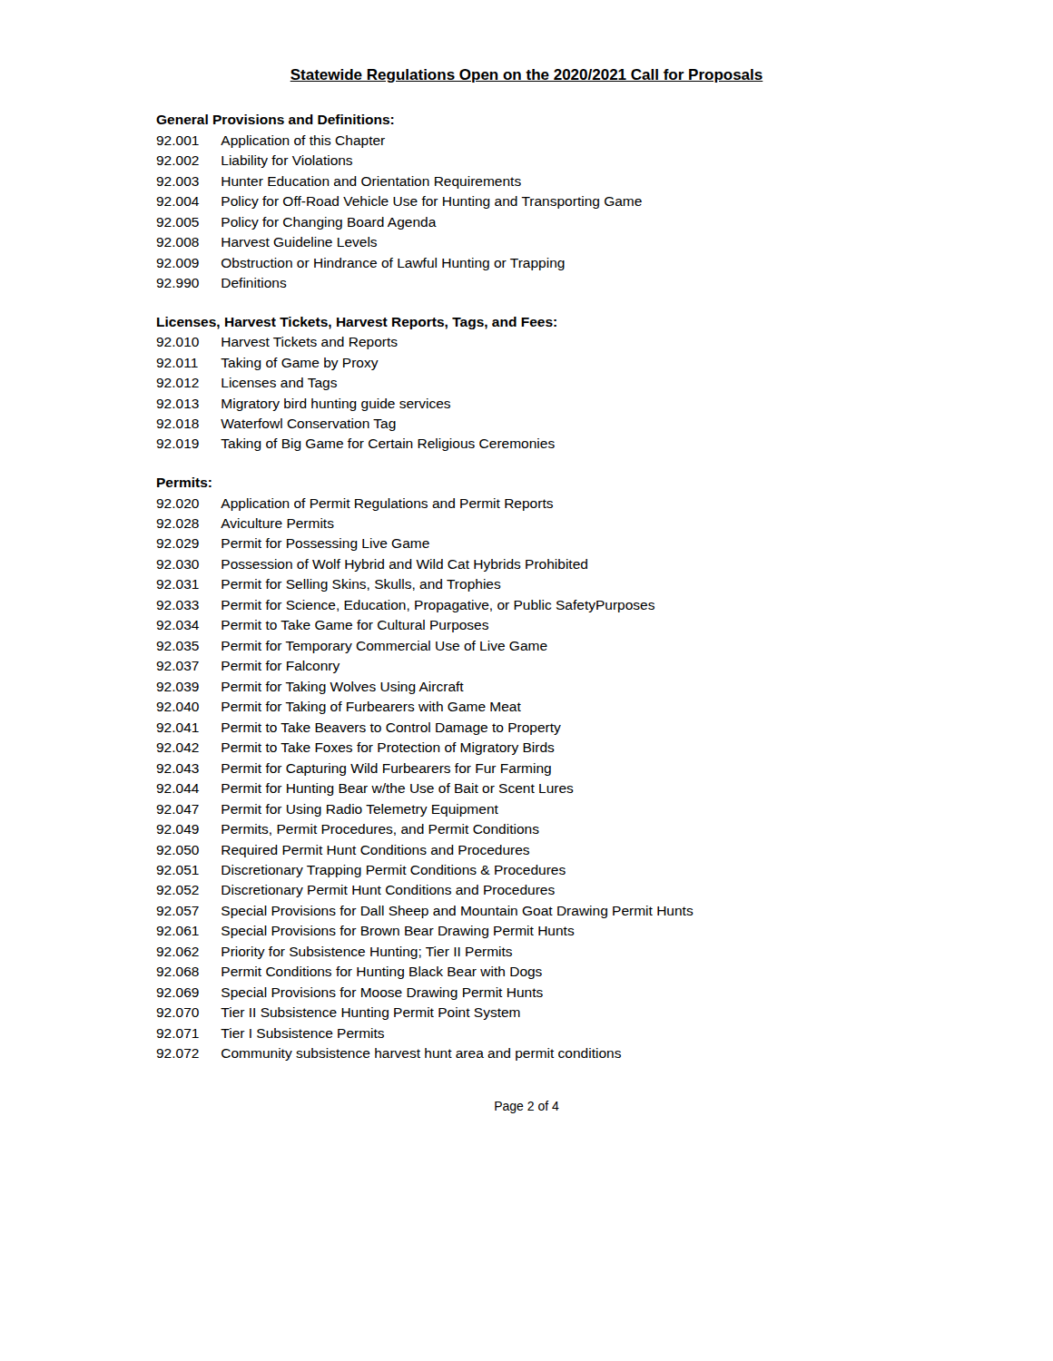Statewide Regulations Open on the 2020/2021 Call for Proposals
General Provisions and Definitions:
92.001 Application of this Chapter
92.002 Liability for Violations
92.003 Hunter Education and Orientation Requirements
92.004 Policy for Off-Road Vehicle Use for Hunting and Transporting Game
92.005 Policy for Changing Board Agenda
92.008 Harvest Guideline Levels
92.009 Obstruction or Hindrance of Lawful Hunting or Trapping
92.990 Definitions
Licenses, Harvest Tickets, Harvest Reports, Tags, and Fees:
92.010 Harvest Tickets and Reports
92.011 Taking of Game by Proxy
92.012 Licenses and Tags
92.013 Migratory bird hunting guide services
92.018 Waterfowl Conservation Tag
92.019 Taking of Big Game for Certain Religious Ceremonies
Permits:
92.020 Application of Permit Regulations and Permit Reports
92.028 Aviculture Permits
92.029 Permit for Possessing Live Game
92.030 Possession of Wolf Hybrid and Wild Cat Hybrids Prohibited
92.031 Permit for Selling Skins, Skulls, and Trophies
92.033 Permit for Science, Education, Propagative, or Public SafetyPurposes
92.034 Permit to Take Game for Cultural Purposes
92.035 Permit for Temporary Commercial Use of Live Game
92.037 Permit for Falconry
92.039 Permit for Taking Wolves Using Aircraft
92.040 Permit for Taking of Furbearers with Game Meat
92.041 Permit to Take Beavers to Control Damage to Property
92.042 Permit to Take Foxes for Protection of Migratory Birds
92.043 Permit for Capturing Wild Furbearers for Fur Farming
92.044 Permit for Hunting Bear w/the Use of Bait or Scent Lures
92.047 Permit for Using Radio Telemetry Equipment
92.049 Permits, Permit Procedures, and Permit Conditions
92.050 Required Permit Hunt Conditions and Procedures
92.051 Discretionary Trapping Permit Conditions & Procedures
92.052 Discretionary Permit Hunt Conditions and Procedures
92.057 Special Provisions for Dall Sheep and Mountain Goat Drawing Permit Hunts
92.061 Special Provisions for Brown Bear Drawing Permit Hunts
92.062 Priority for Subsistence Hunting; Tier II Permits
92.068 Permit Conditions for Hunting Black Bear with Dogs
92.069 Special Provisions for Moose Drawing Permit Hunts
92.070 Tier II Subsistence Hunting Permit Point System
92.071 Tier I Subsistence Permits
92.072 Community subsistence harvest hunt area and permit conditions
Page 2 of 4